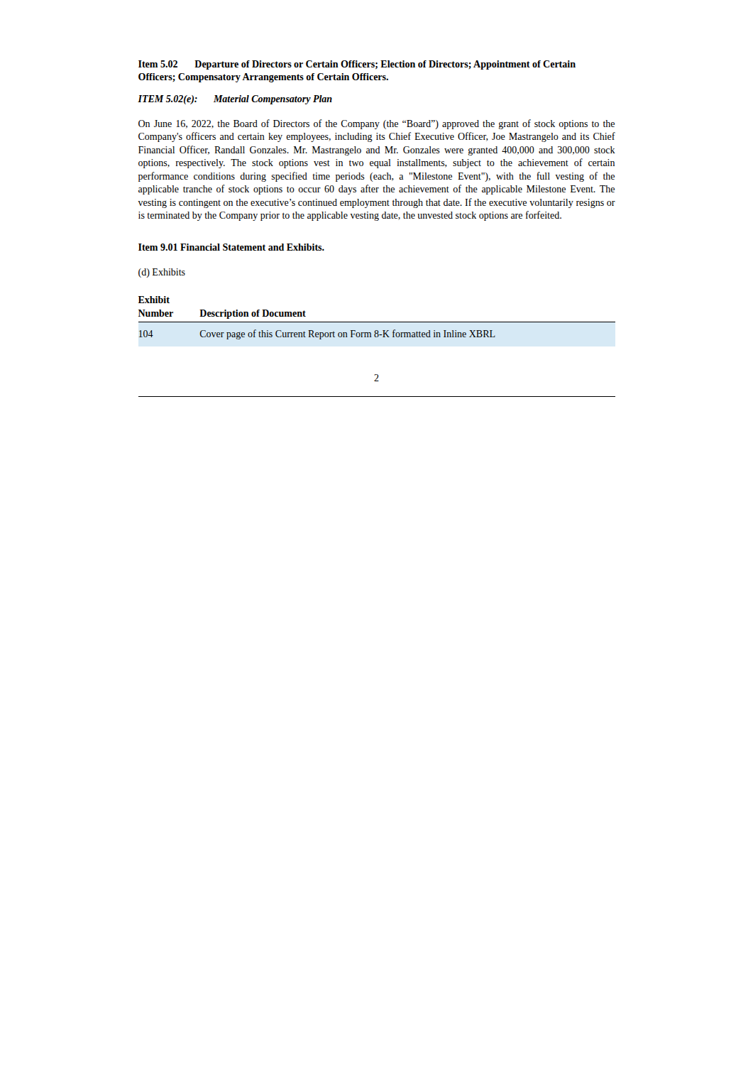Item 5.02 Departure of Directors or Certain Officers; Election of Directors; Appointment of Certain Officers; Compensatory Arrangements of Certain Officers.
ITEM 5.02(e): Material Compensatory Plan
On June 16, 2022, the Board of Directors of the Company (the “Board”) approved the grant of stock options to the Company's officers and certain key employees, including its Chief Executive Officer, Joe Mastrangelo and its Chief Financial Officer, Randall Gonzales. Mr. Mastrangelo and Mr. Gonzales were granted 400,000 and 300,000 stock options, respectively. The stock options vest in two equal installments, subject to the achievement of certain performance conditions during specified time periods (each, a "Milestone Event"), with the full vesting of the applicable tranche of stock options to occur 60 days after the achievement of the applicable Milestone Event. The vesting is contingent on the executive’s continued employment through that date. If the executive voluntarily resigns or is terminated by the Company prior to the applicable vesting date, the unvested stock options are forfeited.
Item 9.01 Financial Statement and Exhibits.
(d) Exhibits
| Exhibit Number | Description of Document |
| --- | --- |
| 104 | Cover page of this Current Report on Form 8-K formatted in Inline XBRL |
2